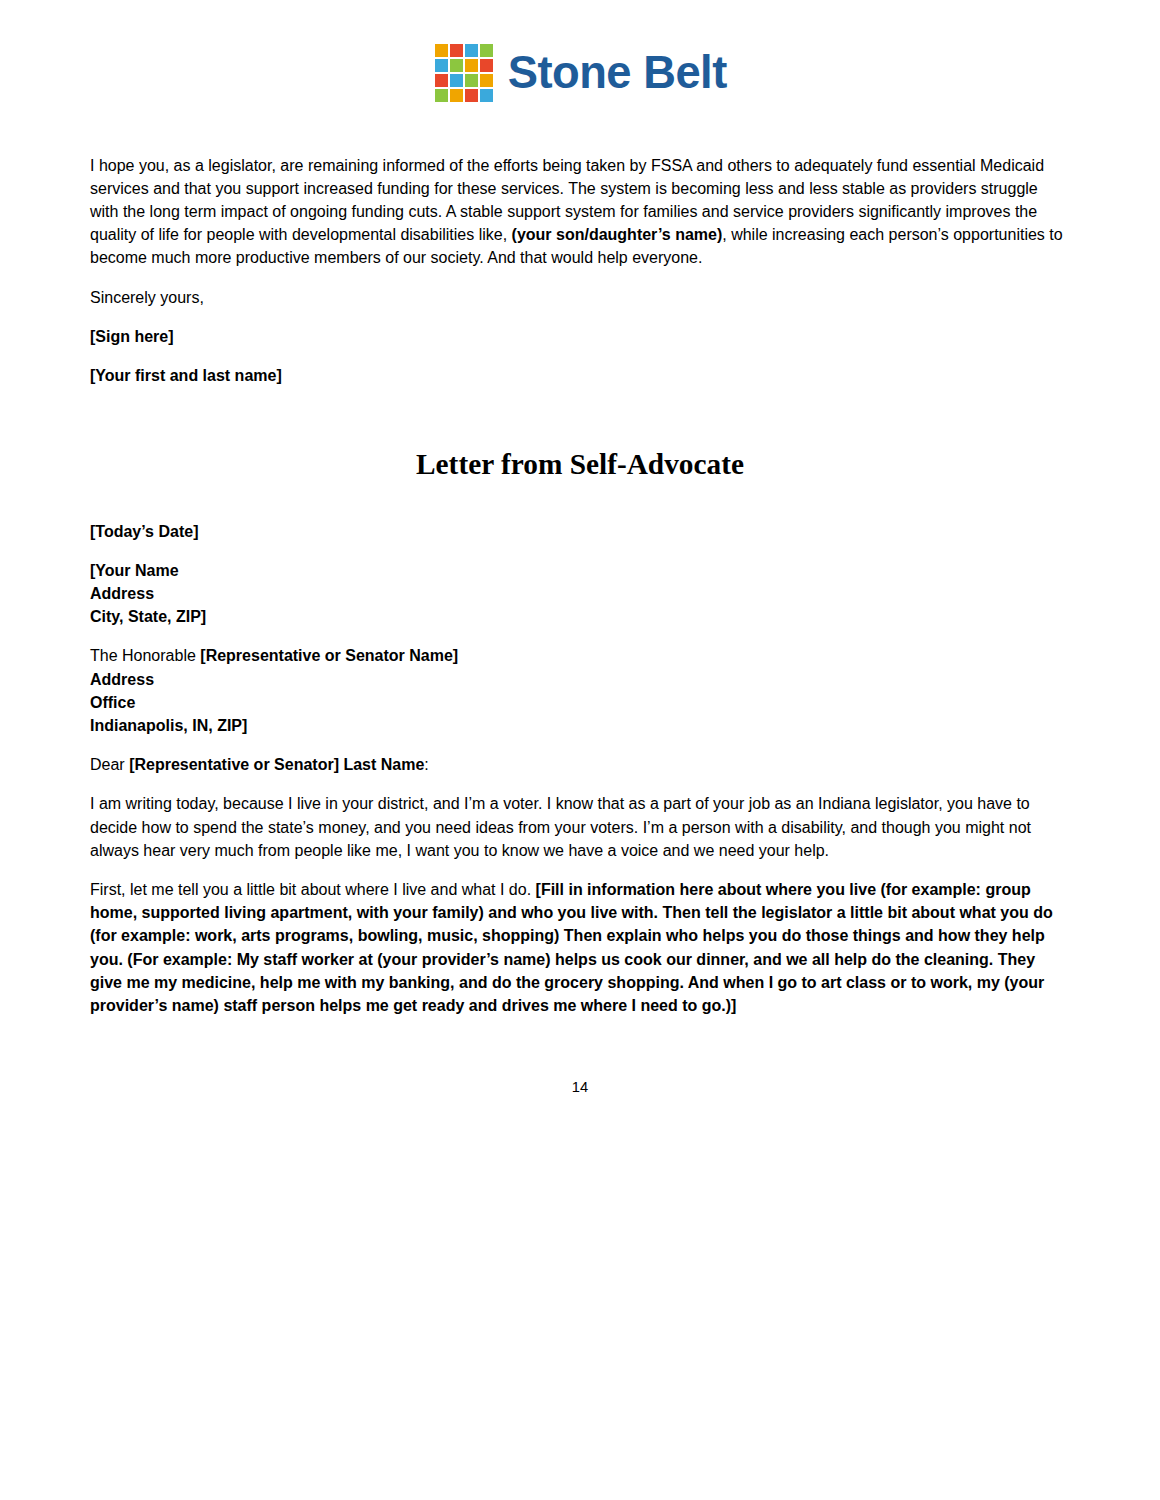Stone Belt
I hope you, as a legislator, are remaining informed of the efforts being taken by FSSA and others to adequately fund essential Medicaid services and that you support increased funding for these services. The system is becoming less and less stable as providers struggle with the long term impact of ongoing funding cuts. A stable support system for families and service providers significantly improves the quality of life for people with developmental disabilities like, (your son/daughter’s name), while increasing each person’s opportunities to become much more productive members of our society. And that would help everyone.
Sincerely yours,
[Sign here]
[Your first and last name]
Letter from Self-Advocate
[Today’s Date]
[Your Name
Address
City, State, ZIP]
The Honorable [Representative or Senator Name]
Address
Office
Indianapolis, IN, ZIP]
Dear [Representative or Senator] Last Name:
I am writing today, because I live in your district, and I’m a voter. I know that as a part of your job as an Indiana legislator, you have to decide how to spend the state’s money, and you need ideas from your voters. I’m a person with a disability, and though you might not always hear very much from people like me, I want you to know we have a voice and we need your help.
First, let me tell you a little bit about where I live and what I do. [Fill in information here about where you live (for example: group home, supported living apartment, with your family) and who you live with. Then tell the legislator a little bit about what you do (for example: work, arts programs, bowling, music, shopping) Then explain who helps you do those things and how they help you. (For example: My staff worker at (your provider’s name) helps us cook our dinner, and we all help do the cleaning. They give me my medicine, help me with my banking, and do the grocery shopping. And when I go to art class or to work, my (your provider’s name) staff person helps me get ready and drives me where I need to go.)]
14